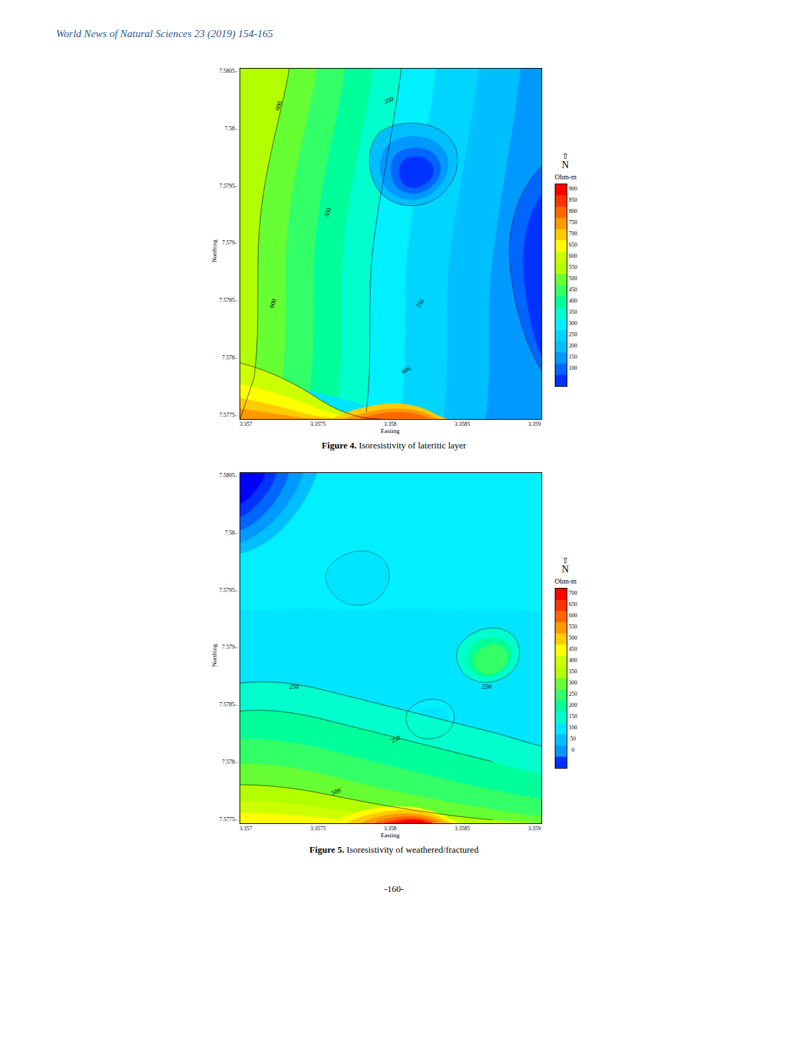World News of Natural Sciences 23 (2019) 154-165
Northing
7.5805– 7.58– 7.5795– 7.579– 7.5785– 7.578– 7.5775–
600 350 350 600 350 600
3.357 3.3575 3.358 3.3585 3.359
Easting
⇧N
Ohm-m
900 850 800 750 700 650 600 550 500 450 400 350 300 250 200 150 100
Figure 4. Isoresistivity of lateritic layer
Northing
7.5805– 7.58– 7.5795– 7.579– 7.5785– 7.578– 7.5775–
250 250 250 500
3.357 3.3575 3.358 3.3585 3.359
Easting
⇧N
Ohm-m
700 650 600 550 500 450 400 350 300 250 200 150 100 50 0
Figure 5. Isoresistivity of weathered/fractured
-160-